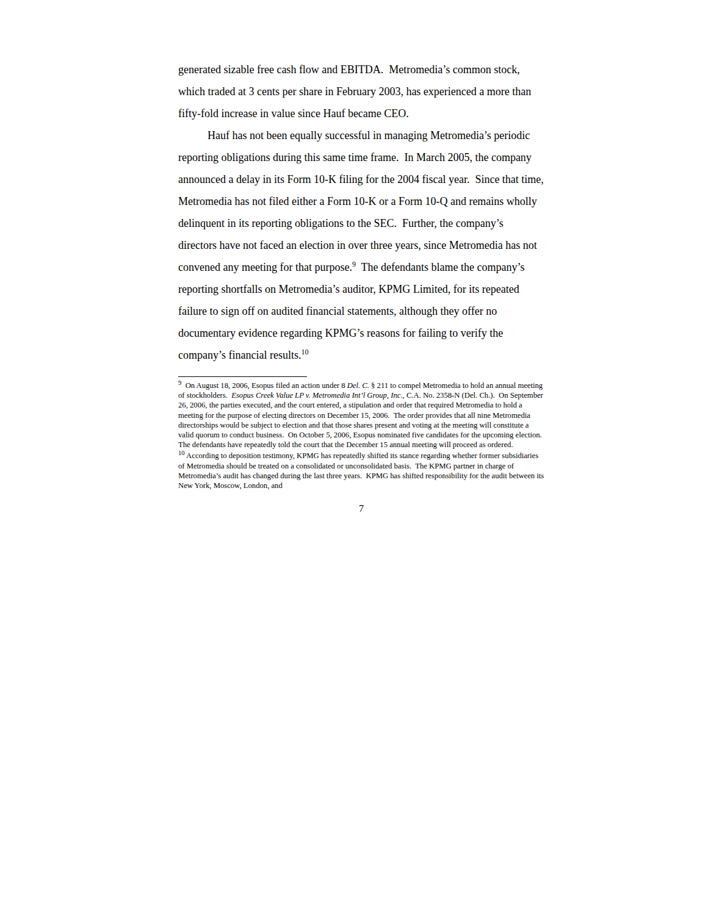generated sizable free cash flow and EBITDA. Metromedia’s common stock, which traded at 3 cents per share in February 2003, has experienced a more than fifty-fold increase in value since Hauf became CEO.
Hauf has not been equally successful in managing Metromedia’s periodic reporting obligations during this same time frame. In March 2005, the company announced a delay in its Form 10-K filing for the 2004 fiscal year. Since that time, Metromedia has not filed either a Form 10-K or a Form 10-Q and remains wholly delinquent in its reporting obligations to the SEC. Further, the company’s directors have not faced an election in over three years, since Metromedia has not convened any meeting for that purpose.9 The defendants blame the company’s reporting shortfalls on Metromedia’s auditor, KPMG Limited, for its repeated failure to sign off on audited financial statements, although they offer no documentary evidence regarding KPMG’s reasons for failing to verify the company’s financial results.10
9 On August 18, 2006, Esopus filed an action under 8 Del. C. § 211 to compel Metromedia to hold an annual meeting of stockholders. Esopus Creek Value LP v. Metromedia Int’l Group, Inc., C.A. No. 2358-N (Del. Ch.). On September 26, 2006, the parties executed, and the court entered, a stipulation and order that required Metromedia to hold a meeting for the purpose of electing directors on December 15, 2006. The order provides that all nine Metromedia directorships would be subject to election and that those shares present and voting at the meeting will constitute a valid quorum to conduct business. On October 5, 2006, Esopus nominated five candidates for the upcoming election. The defendants have repeatedly told the court that the December 15 annual meeting will proceed as ordered.
10 According to deposition testimony, KPMG has repeatedly shifted its stance regarding whether former subsidiaries of Metromedia should be treated on a consolidated or unconsolidated basis. The KPMG partner in charge of Metromedia’s audit has changed during the last three years. KPMG has shifted responsibility for the audit between its New York, Moscow, London, and
7